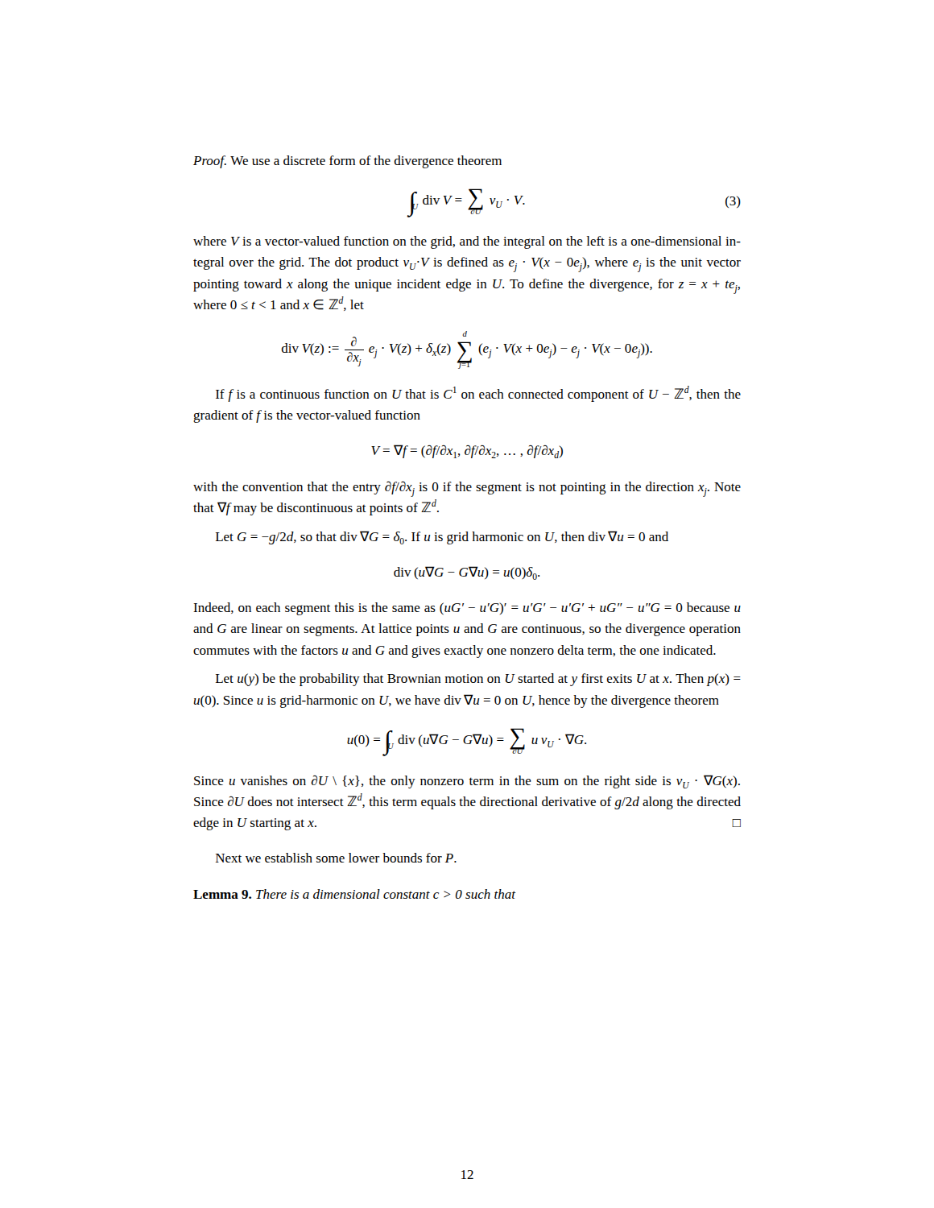Proof. We use a discrete form of the divergence theorem
∫U div V = ∑∂U νU · V. (3)
where V is a vector-valued function on the grid, and the integral on the left is a one-dimensional integral over the grid. The dot product νU·V is defined as ej · V(x − 0ej), where ej is the unit vector pointing toward x along the unique incident edge in U. To define the divergence, for z = x + tej, where 0 ≤ t < 1 and x ∈ ℤd, let
div V(z) := ∂∂xj ej · V(z) + δx(z) d∑j=1 (ej · V(x + 0ej) − ej · V(x − 0ej)).
If f is a continuous function on U that is C1 on each connected component of U − ℤd, then the gradient of f is the vector-valued function
V = ∇f = (∂f/∂x1, ∂f/∂x2, … , ∂f/∂xd)
with the convention that the entry ∂f/∂xj is 0 if the segment is not pointing in the direction xj. Note that ∇f may be discontinuous at points of ℤd.
Let G = −g/2d, so that div ∇G = δ0. If u is grid harmonic on U, then div ∇u = 0 and
div (u∇G − G∇u) = u(0)δ0.
Indeed, on each segment this is the same as (uG′ − u′G)′ = u′G′ − u′G′ + uG″ − u″G = 0 because u and G are linear on segments. At lattice points u and G are continuous, so the divergence operation commutes with the factors u and G and gives exactly one nonzero delta term, the one indicated.
Let u(y) be the probability that Brownian motion on U started at y first exits U at x. Then p(x) = u(0). Since u is grid-harmonic on U, we have div ∇u = 0 on U, hence by the divergence theorem
u(0) = ∫U div (u∇G − G∇u) = ∑∂U u νU · ∇G.
Since u vanishes on ∂U \ {x}, the only nonzero term in the sum on the right side is νU · ∇G(x). Since ∂U does not intersect ℤd, this term equals the directional derivative of g/2d along the directed edge in U starting at x. □
Next we establish some lower bounds for P.
Lemma 9. There is a dimensional constant c > 0 such that
12